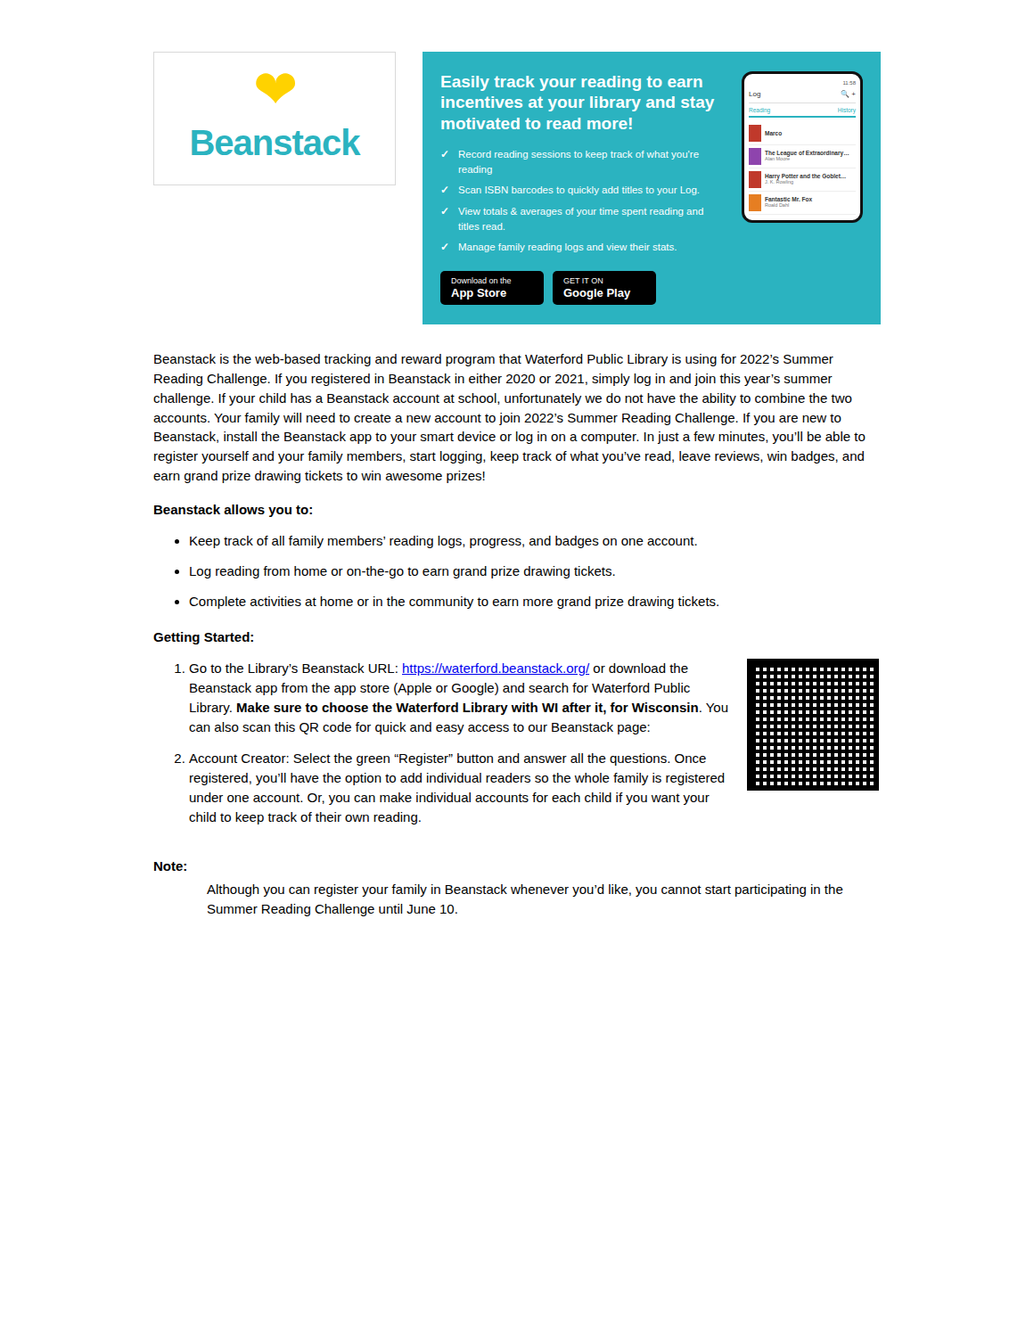❤
Beanstack
Easily track your reading to earn incentives at your library and stay motivated to read more!
Record reading sessions to keep track of what you're reading
Scan ISBN barcodes to quickly add titles to your Log.
View totals & averages of your time spent reading and titles read.
Manage family reading logs and view their stats.
Download on theApp Store
GET IT ONGoogle Play
11:58
Log🔍 +
Reading History
Marco
The League of Extraordinary…
Alan Moore
Harry Potter and the Goblet…
J. K. Rowling
Fantastic Mr. Fox
Roald Dahl
Beanstack is the web-based tracking and reward program that Waterford Public Library is using for 2022’s Summer Reading Challenge. If you registered in Beanstack in either 2020 or 2021, simply log in and join this year’s summer challenge. If your child has a Beanstack account at school, unfortunately we do not have the ability to combine the two accounts. Your family will need to create a new account to join 2022’s Summer Reading Challenge. If you are new to Beanstack, install the Beanstack app to your smart device or log in on a computer. In just a few minutes, you’ll be able to register yourself and your family members, start logging, keep track of what you’ve read, leave reviews, win badges, and earn grand prize drawing tickets to win awesome prizes!
Beanstack allows you to:
Keep track of all family members’ reading logs, progress, and badges on one account.
Log reading from home or on-the-go to earn grand prize drawing tickets.
Complete activities at home or in the community to earn more grand prize drawing tickets.
Getting Started:
Go to the Library’s Beanstack URL: https://waterford.beanstack.org/ or download the Beanstack app from the app store (Apple or Google) and search for Waterford Public Library. Make sure to choose the Waterford Library with WI after it, for Wisconsin. You can also scan this QR code for quick and easy access to our Beanstack page:
Account Creator: Select the green “Register” button and answer all the questions. Once registered, you’ll have the option to add individual readers so the whole family is registered under one account. Or, you can make individual accounts for each child if you want your child to keep track of their own reading.
Note:
Although you can register your family in Beanstack whenever you’d like, you cannot start participating in the Summer Reading Challenge until June 10.